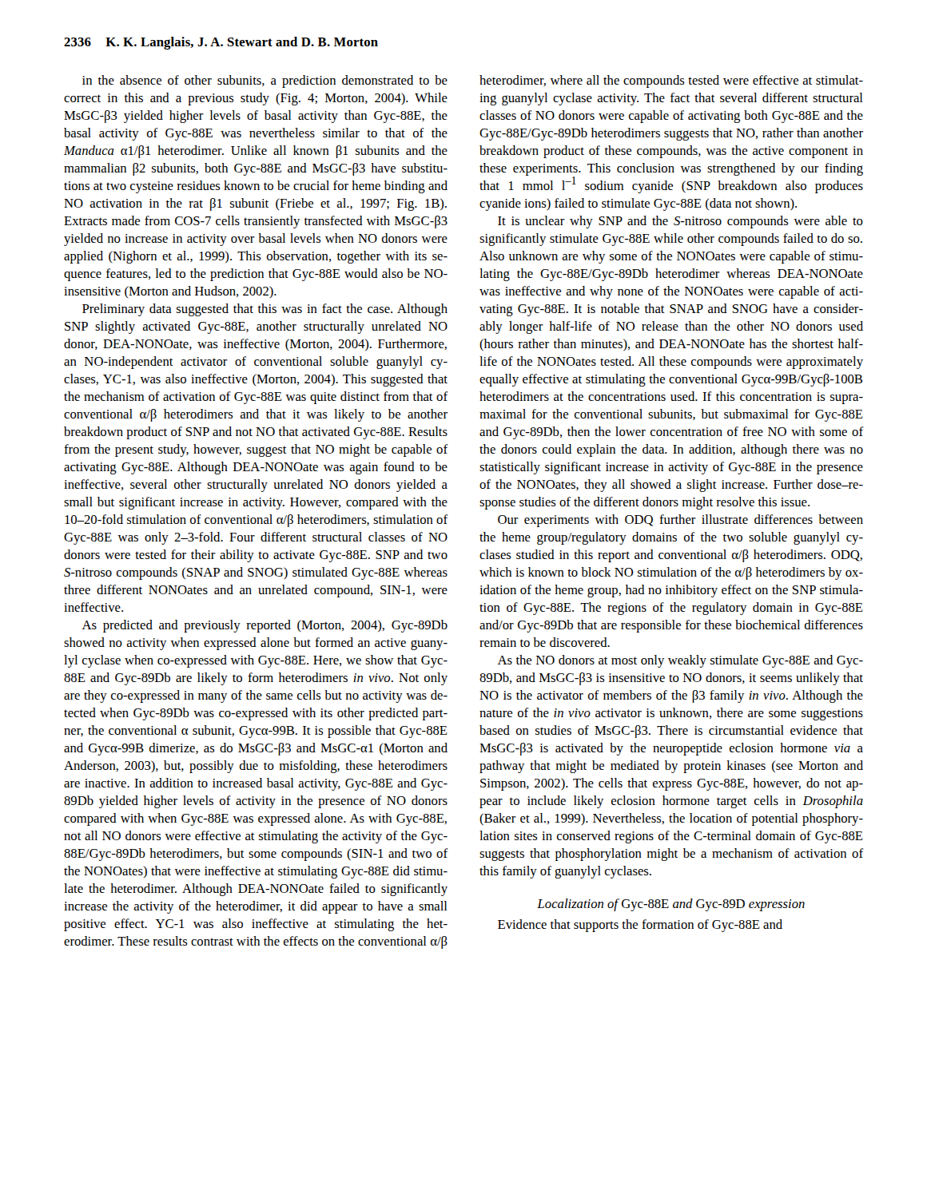2336 K. K. Langlais, J. A. Stewart and D. B. Morton
in the absence of other subunits, a prediction demonstrated to be correct in this and a previous study (Fig. 4; Morton, 2004). While MsGC-β3 yielded higher levels of basal activity than Gyc-88E, the basal activity of Gyc-88E was nevertheless similar to that of the Manduca α1/β1 heterodimer. Unlike all known β1 subunits and the mammalian β2 subunits, both Gyc-88E and MsGC-β3 have substitutions at two cysteine residues known to be crucial for heme binding and NO activation in the rat β1 subunit (Friebe et al., 1997; Fig. 1B). Extracts made from COS-7 cells transiently transfected with MsGC-β3 yielded no increase in activity over basal levels when NO donors were applied (Nighorn et al., 1999). This observation, together with its sequence features, led to the prediction that Gyc-88E would also be NO-insensitive (Morton and Hudson, 2002).
Preliminary data suggested that this was in fact the case. Although SNP slightly activated Gyc-88E, another structurally unrelated NO donor, DEA-NONOate, was ineffective (Morton, 2004). Furthermore, an NO-independent activator of conventional soluble guanylyl cyclases, YC-1, was also ineffective (Morton, 2004). This suggested that the mechanism of activation of Gyc-88E was quite distinct from that of conventional α/β heterodimers and that it was likely to be another breakdown product of SNP and not NO that activated Gyc-88E. Results from the present study, however, suggest that NO might be capable of activating Gyc-88E. Although DEA-NONOate was again found to be ineffective, several other structurally unrelated NO donors yielded a small but significant increase in activity. However, compared with the 10–20-fold stimulation of conventional α/β heterodimers, stimulation of Gyc-88E was only 2–3-fold. Four different structural classes of NO donors were tested for their ability to activate Gyc-88E. SNP and two S-nitroso compounds (SNAP and SNOG) stimulated Gyc-88E whereas three different NONOates and an unrelated compound, SIN-1, were ineffective.
As predicted and previously reported (Morton, 2004), Gyc-89Db showed no activity when expressed alone but formed an active guanylyl cyclase when co-expressed with Gyc-88E. Here, we show that Gyc-88E and Gyc-89Db are likely to form heterodimers in vivo. Not only are they co-expressed in many of the same cells but no activity was detected when Gyc-89Db was co-expressed with its other predicted partner, the conventional α subunit, Gycα-99B. It is possible that Gyc-88E and Gycα-99B dimerize, as do MsGC-β3 and MsGC-α1 (Morton and Anderson, 2003), but, possibly due to misfolding, these heterodimers are inactive. In addition to increased basal activity, Gyc-88E and Gyc-89Db yielded higher levels of activity in the presence of NO donors compared with when Gyc-88E was expressed alone. As with Gyc-88E, not all NO donors were effective at stimulating the activity of the Gyc-88E/Gyc-89Db heterodimers, but some compounds (SIN-1 and two of the NONOates) that were ineffective at stimulating Gyc-88E did stimulate the heterodimer. Although DEA-NONOate failed to significantly increase the activity of the heterodimer, it did appear to have a small positive effect. YC-1 was also ineffective at stimulating the heterodimer. These results contrast with the effects on the conventional α/β heterodimer, where all the compounds tested were effective at stimulating guanylyl cyclase activity. The fact that several different structural classes of NO donors were capable of activating both Gyc-88E and the Gyc-88E/Gyc-89Db heterodimers suggests that NO, rather than another breakdown product of these compounds, was the active component in these experiments. This conclusion was strengthened by our finding that 1 mmol l–1 sodium cyanide (SNP breakdown also produces cyanide ions) failed to stimulate Gyc-88E (data not shown).
It is unclear why SNP and the S-nitroso compounds were able to significantly stimulate Gyc-88E while other compounds failed to do so. Also unknown are why some of the NONOates were capable of stimulating the Gyc-88E/Gyc-89Db heterodimer whereas DEA-NONOate was ineffective and why none of the NONOates were capable of activating Gyc-88E. It is notable that SNAP and SNOG have a considerably longer half-life of NO release than the other NO donors used (hours rather than minutes), and DEA-NONOate has the shortest half-life of the NONOates tested. All these compounds were approximately equally effective at stimulating the conventional Gycα-99B/Gycβ-100B heterodimers at the concentrations used. If this concentration is supramaximal for the conventional subunits, but submaximal for Gyc-88E and Gyc-89Db, then the lower concentration of free NO with some of the donors could explain the data. In addition, although there was no statistically significant increase in activity of Gyc-88E in the presence of the NONOates, they all showed a slight increase. Further dose–response studies of the different donors might resolve this issue.
Our experiments with ODQ further illustrate differences between the heme group/regulatory domains of the two soluble guanylyl cyclases studied in this report and conventional α/β heterodimers. ODQ, which is known to block NO stimulation of the α/β heterodimers by oxidation of the heme group, had no inhibitory effect on the SNP stimulation of Gyc-88E. The regions of the regulatory domain in Gyc-88E and/or Gyc-89Db that are responsible for these biochemical differences remain to be discovered.
As the NO donors at most only weakly stimulate Gyc-88E and Gyc-89Db, and MsGC-β3 is insensitive to NO donors, it seems unlikely that NO is the activator of members of the β3 family in vivo. Although the nature of the in vivo activator is unknown, there are some suggestions based on studies of MsGC-β3. There is circumstantial evidence that MsGC-β3 is activated by the neuropeptide eclosion hormone via a pathway that might be mediated by protein kinases (see Morton and Simpson, 2002). The cells that express Gyc-88E, however, do not appear to include likely eclosion hormone target cells in Drosophila (Baker et al., 1999). Nevertheless, the location of potential phosphorylation sites in conserved regions of the C-terminal domain of Gyc-88E suggests that phosphorylation might be a mechanism of activation of this family of guanylyl cyclases.
Localization of Gyc-88E and Gyc-89D expression
Evidence that supports the formation of Gyc-88E and